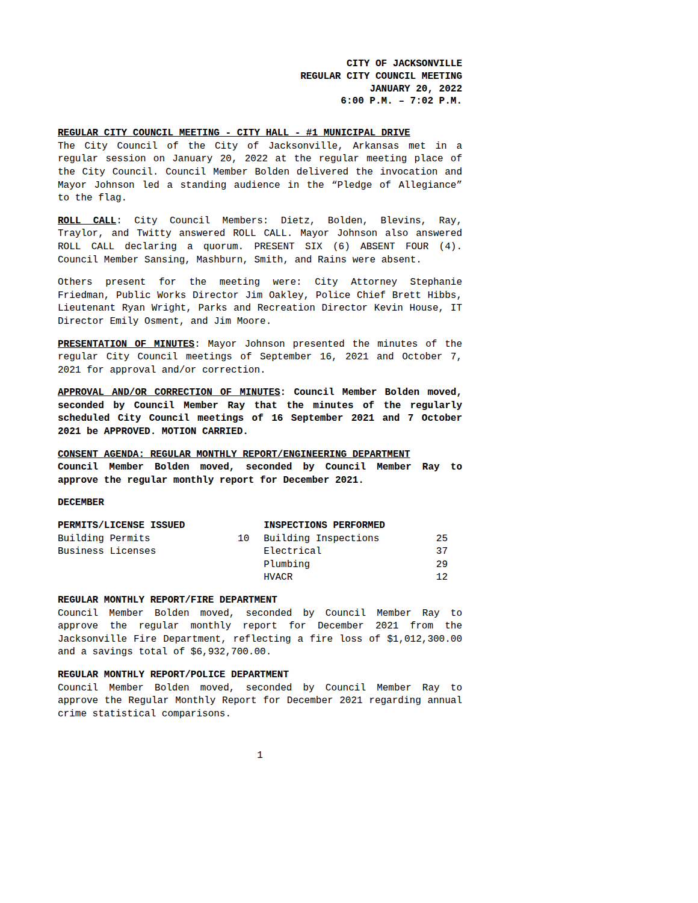CITY OF JACKSONVILLE
REGULAR CITY COUNCIL MEETING
JANUARY 20, 2022
6:00 P.M. – 7:02 P.M.
REGULAR CITY COUNCIL MEETING - CITY HALL - #1 MUNICIPAL DRIVE
The City Council of the City of Jacksonville, Arkansas met in a regular session on January 20, 2022 at the regular meeting place of the City Council. Council Member Bolden delivered the invocation and Mayor Johnson led a standing audience in the “Pledge of Allegiance” to the flag.
ROLL CALL: City Council Members: Dietz, Bolden, Blevins, Ray, Traylor, and Twitty answered ROLL CALL. Mayor Johnson also answered ROLL CALL declaring a quorum. PRESENT SIX (6) ABSENT FOUR (4). Council Member Sansing, Mashburn, Smith, and Rains were absent.
Others present for the meeting were: City Attorney Stephanie Friedman, Public Works Director Jim Oakley, Police Chief Brett Hibbs, Lieutenant Ryan Wright, Parks and Recreation Director Kevin House, IT Director Emily Osment, and Jim Moore.
PRESENTATION OF MINUTES: Mayor Johnson presented the minutes of the regular City Council meetings of September 16, 2021 and October 7, 2021 for approval and/or correction.
APPROVAL AND/OR CORRECTION OF MINUTES: Council Member Bolden moved, seconded by Council Member Ray that the minutes of the regularly scheduled City Council meetings of 16 September 2021 and 7 October 2021 be APPROVED. MOTION CARRIED.
CONSENT AGENDA: REGULAR MONTHLY REPORT/ENGINEERING DEPARTMENT
Council Member Bolden moved, seconded by Council Member Ray to approve the regular monthly report for December 2021.
DECEMBER
| PERMITS/LICENSE ISSUED | | INSPECTIONS PERFORMED | |
| Building Permits | 10 | Building Inspections | 25 |
| Business Licenses | | Electrical | 37 |
| | | Plumbing | 29 |
| | | HVACR | 12 |
REGULAR MONTHLY REPORT/FIRE DEPARTMENT
Council Member Bolden moved, seconded by Council Member Ray to approve the regular monthly report for December 2021 from the Jacksonville Fire Department, reflecting a fire loss of $1,012,300.00 and a savings total of $6,932,700.00.
REGULAR MONTHLY REPORT/POLICE DEPARTMENT
Council Member Bolden moved, seconded by Council Member Ray to approve the Regular Monthly Report for December 2021 regarding annual crime statistical comparisons.
1